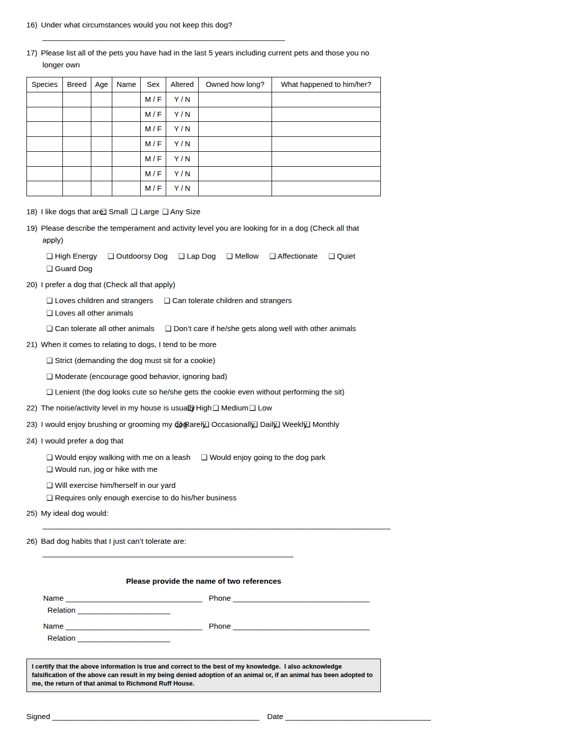16) Under what circumstances would you not keep this dog? _______________________________________________________
17) Please list all of the pets you have had in the last 5 years including current pets and those you no longer own
| Species | Breed | Age | Name | Sex | Altered | Owned how long? | What happened to him/her? |
| --- | --- | --- | --- | --- | --- | --- | --- |
| | | | | M / F | Y / N | | |
| | | | | M / F | Y / N | | |
| | | | | M / F | Y / N | | |
| | | | | M / F | Y / N | | |
| | | | | M / F | Y / N | | |
| | | | | M / F | Y / N | | |
| | | | | M / F | Y / N | | |
18) I like dogs that are: Small Large Any Size
19) Please describe the temperament and activity level you are looking for in a dog (Check all that apply)
High Energy Outdoorsy Dog Lap Dog Mellow Affectionate Quiet Guard Dog
20) I prefer a dog that (Check all that apply)
Loves children and strangers Can tolerate children and strangers Loves all other animals
Can tolerate all other animals Don’t care if he/she gets along well with other animals
21) When it comes to relating to dogs, I tend to be more
Strict (demanding the dog must sit for a cookie)
Moderate (encourage good behavior, ignoring bad)
Lenient (the dog looks cute so he/she gets the cookie even without performing the sit)
22) The noise/activity level in my house is usually High Medium Low
23) I would enjoy brushing or grooming my dog Rarely Occasionally Daily Weekly Monthly
24) I would prefer a dog that
Would enjoy walking with me on a leash Would enjoy going to the dog park Would run, jog or hike with me
Will exercise him/herself in our yard Requires only enough exercise to do his/her business
25) My ideal dog would: _______________________________________________________________________________
26) Bad dog habits that I just can’t tolerate are: _________________________________________________________
Please provide the name of two references
Name _______________________________ Phone _______________________________ Relation _____________________
Name _______________________________ Phone _______________________________ Relation _____________________
I certify that the above information is true and correct to the best of my knowledge. I also acknowledge falsification of the above can result in my being denied adoption of an animal or, if an animal has been adopted to me, the return of that animal to Richmond Ruff House.
Signed _______________________________________________ Date _________________________________